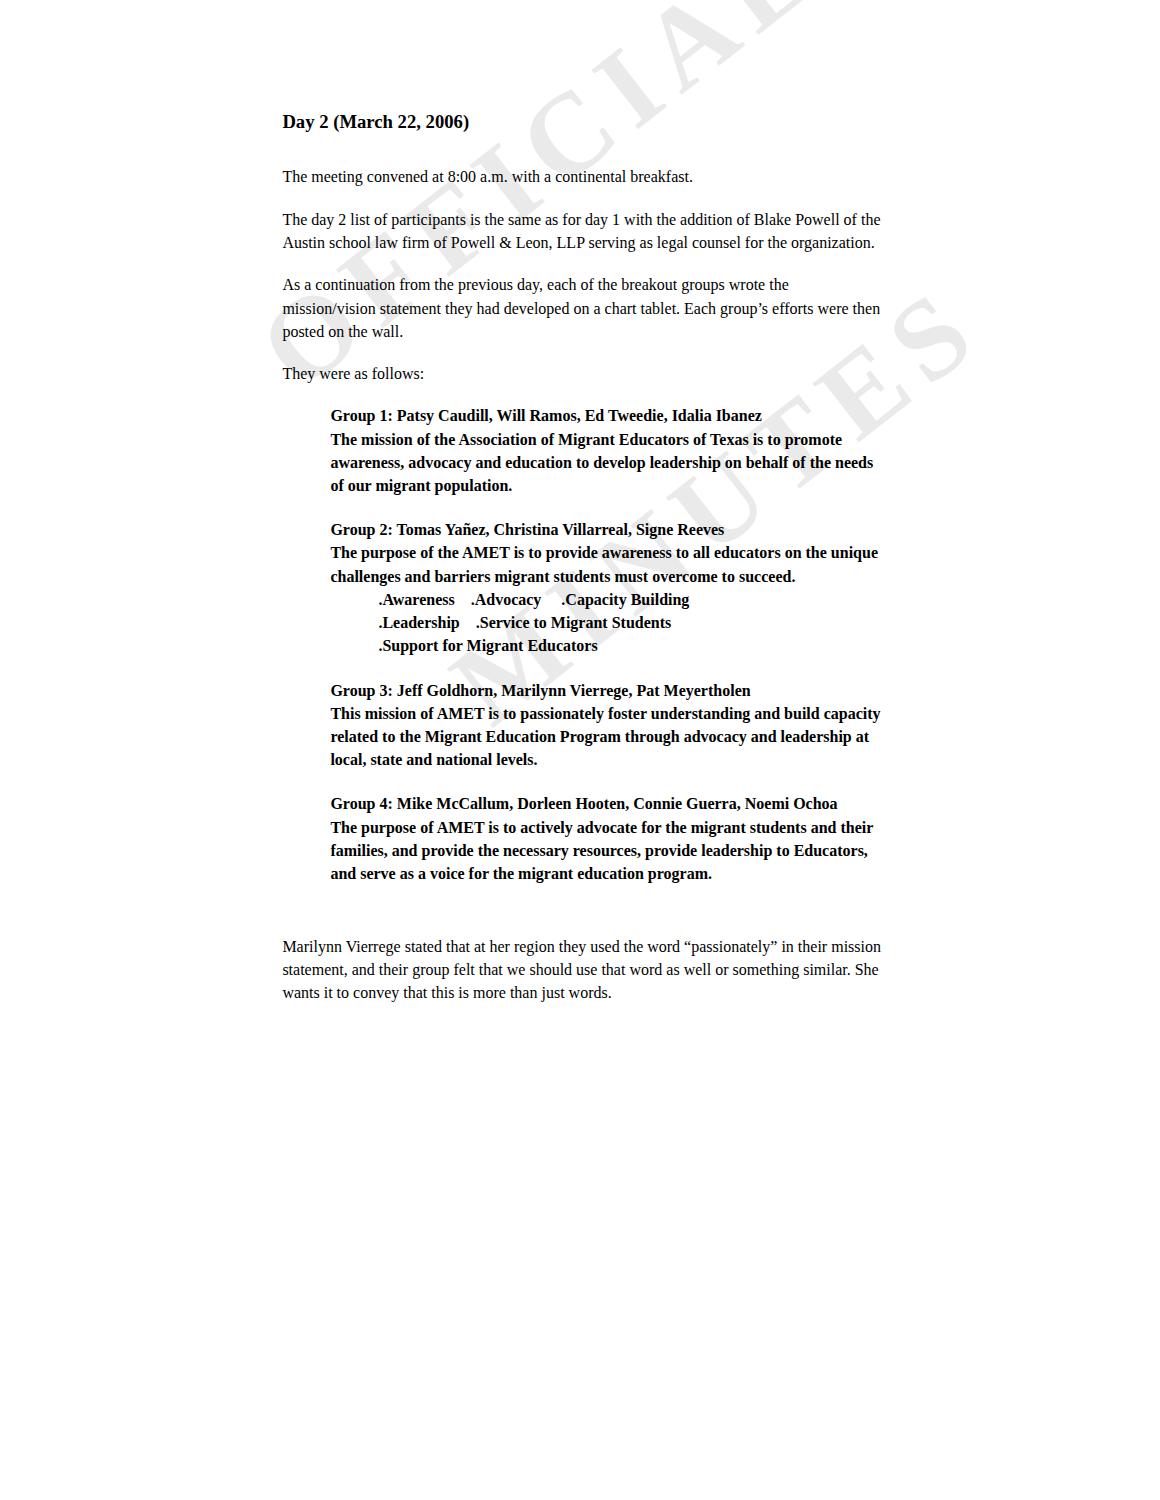OFFICIAL MINUTES
Day 2 (March 22, 2006)
The meeting convened at 8:00 a.m. with a continental breakfast.
The day 2 list of participants is the same as for day 1 with the addition of Blake Powell of the Austin school law firm of Powell & Leon, LLP serving as legal counsel for the organization.
As a continuation from the previous day, each of the breakout groups wrote the mission/vision statement they had developed on a chart tablet. Each group’s efforts were then posted on the wall.
They were as follows:
Group 1: Patsy Caudill, Will Ramos, Ed Tweedie, Idalia Ibanez
The mission of the Association of Migrant Educators of Texas is to promote awareness, advocacy and education to develop leadership on behalf of the needs of our migrant population.
Group 2: Tomas Yañez, Christina Villarreal, Signe Reeves
The purpose of the AMET is to provide awareness to all educators on the unique challenges and barriers migrant students must overcome to succeed.
.Awareness .Advocacy .Capacity Building
.Leadership .Service to Migrant Students
.Support for Migrant Educators
Group 3: Jeff Goldhorn, Marilynn Vierrege, Pat Meyertholen
This mission of AMET is to passionately foster understanding and build capacity related to the Migrant Education Program through advocacy and leadership at local, state and national levels.
Group 4: Mike McCallum, Dorleen Hooten, Connie Guerra, Noemi Ochoa
The purpose of AMET is to actively advocate for the migrant students and their families, and provide the necessary resources, provide leadership to Educators, and serve as a voice for the migrant education program.
Marilynn Vierrege stated that at her region they used the word “passionately” in their mission statement, and their group felt that we should use that word as well or something similar. She wants it to convey that this is more than just words.